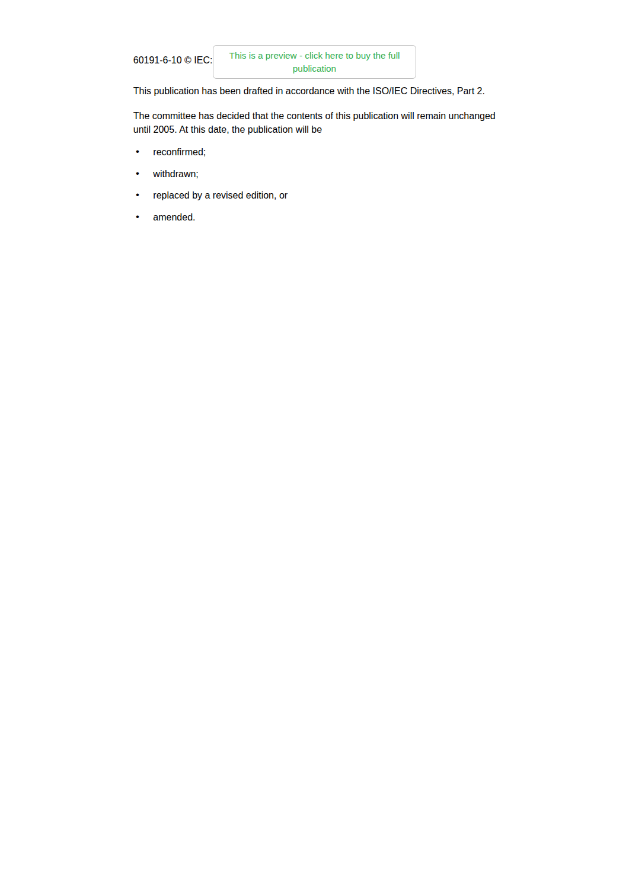60191-6-10 © IEC:2003
– 3 –
This is a preview - click here to buy the full publication
This publication has been drafted in accordance with the ISO/IEC Directives, Part 2.
The committee has decided that the contents of this publication will remain unchanged until 2005. At this date, the publication will be
reconfirmed;
withdrawn;
replaced by a revised edition, or
amended.